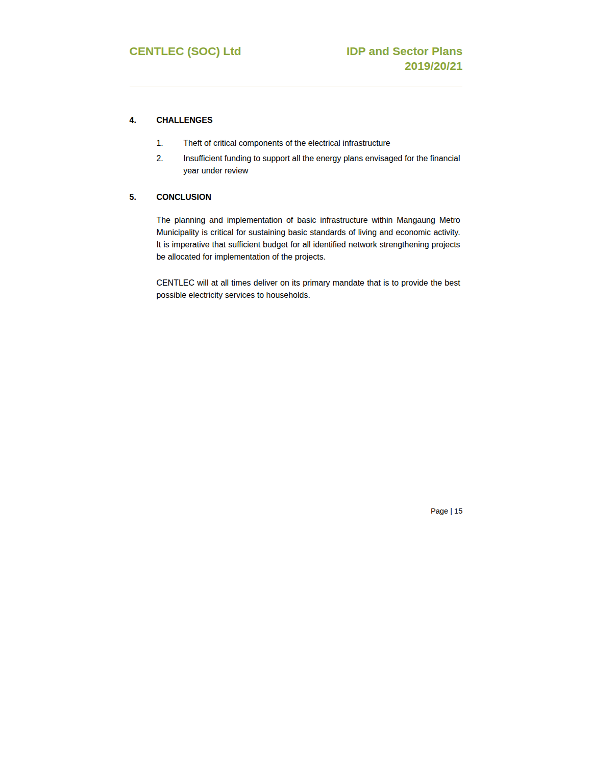CENTLEC (SOC) Ltd
IDP and Sector Plans
2019/20/21
4. CHALLENGES
1. Theft of critical components of the electrical infrastructure
2. Insufficient funding to support all the energy plans envisaged for the financial year under review
5. CONCLUSION
The planning and implementation of basic infrastructure within Mangaung Metro Municipality is critical for sustaining basic standards of living and economic activity. It is imperative that sufficient budget for all identified network strengthening projects be allocated for implementation of the projects.
CENTLEC will at all times deliver on its primary mandate that is to provide the best possible electricity services to households.
Page | 15